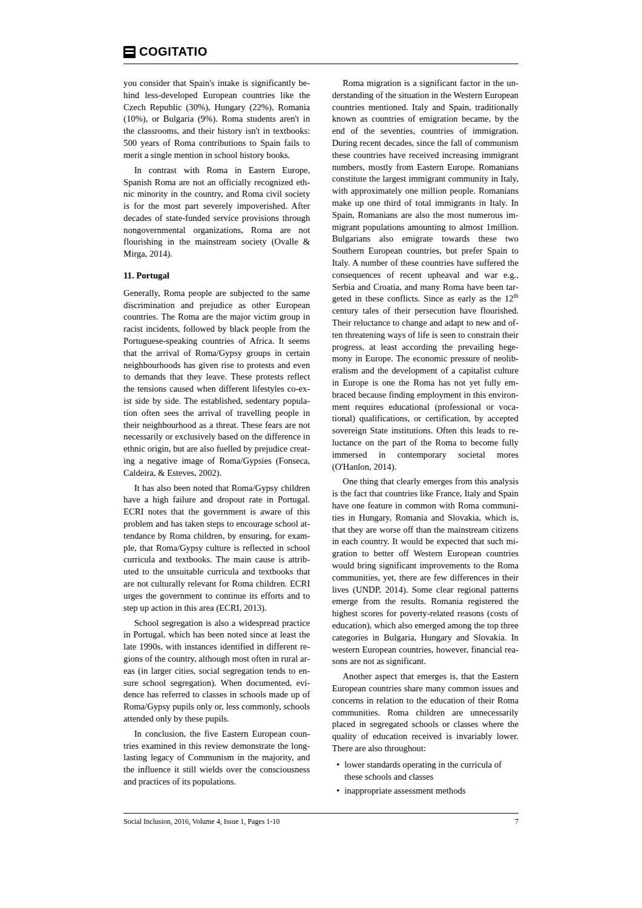COGITATIO
you consider that Spain's intake is significantly behind less-developed European countries like the Czech Republic (30%), Hungary (22%), Romania (10%), or Bulgaria (9%). Roma students aren't in the classrooms, and their history isn't in textbooks: 500 years of Roma contributions to Spain fails to merit a single mention in school history books.
In contrast with Roma in Eastern Europe, Spanish Roma are not an officially recognized ethnic minority in the country, and Roma civil society is for the most part severely impoverished. After decades of state-funded service provisions through nongovernmental organizations, Roma are not flourishing in the mainstream society (Ovalle & Mirga, 2014).
11. Portugal
Generally, Roma people are subjected to the same discrimination and prejudice as other European countries. The Roma are the major victim group in racist incidents, followed by black people from the Portuguese-speaking countries of Africa. It seems that the arrival of Roma/Gypsy groups in certain neighbourhoods has given rise to protests and even to demands that they leave. These protests reflect the tensions caused when different lifestyles co-exist side by side. The established, sedentary population often sees the arrival of travelling people in their neighbourhood as a threat. These fears are not necessarily or exclusively based on the difference in ethnic origin, but are also fuelled by prejudice creating a negative image of Roma/Gypsies (Fonseca, Caldeira, & Esteves, 2002).
It has also been noted that Roma/Gypsy children have a high failure and dropout rate in Portugal. ECRI notes that the government is aware of this problem and has taken steps to encourage school attendance by Roma children, by ensuring, for example, that Roma/Gypsy culture is reflected in school curricula and textbooks. The main cause is attributed to the unsuitable curricula and textbooks that are not culturally relevant for Roma children. ECRI urges the government to continue its efforts and to step up action in this area (ECRI, 2013).
School segregation is also a widespread practice in Portugal, which has been noted since at least the late 1990s, with instances identified in different regions of the country, although most often in rural areas (in larger cities, social segregation tends to ensure school segregation). When documented, evidence has referred to classes in schools made up of Roma/Gypsy pupils only or, less commonly, schools attended only by these pupils.
In conclusion, the five Eastern European countries examined in this review demonstrate the long-lasting legacy of Communism in the majority, and the influence it still wields over the consciousness and practices of its populations.
Roma migration is a significant factor in the understanding of the situation in the Western European countries mentioned. Italy and Spain, traditionally known as countries of emigration became, by the end of the seventies, countries of immigration. During recent decades, since the fall of communism these countries have received increasing immigrant numbers, mostly from Eastern Europe. Romanians constitute the largest immigrant community in Italy, with approximately one million people. Romanians make up one third of total immigrants in Italy. In Spain, Romanians are also the most numerous immigrant populations amounting to almost 1million. Bulgarians also emigrate towards these two Southern European countries, but prefer Spain to Italy. A number of these countries have suffered the consequences of recent upheaval and war e.g., Serbia and Croatia, and many Roma have been targeted in these conflicts. Since as early as the 12th century tales of their persecution have flourished. Their reluctance to change and adapt to new and often threatening ways of life is seen to constrain their progress, at least according the prevailing hegemony in Europe. The economic pressure of neoliberalism and the development of a capitalist culture in Europe is one the Roma has not yet fully embraced because finding employment in this environment requires educational (professional or vocational) qualifications, or certification, by accepted sovereign State institutions. Often this leads to reluctance on the part of the Roma to become fully immersed in contemporary societal mores (O'Hanlon, 2014).
One thing that clearly emerges from this analysis is the fact that countries like France, Italy and Spain have one feature in common with Roma communities in Hungary, Romania and Slovakia, which is, that they are worse off than the mainstream citizens in each country. It would be expected that such migration to better off Western European countries would bring significant improvements to the Roma communities, yet, there are few differences in their lives (UNDP, 2014). Some clear regional patterns emerge from the results. Romania registered the highest scores for poverty-related reasons (costs of education), which also emerged among the top three categories in Bulgaria, Hungary and Slovakia. In western European countries, however, financial reasons are not as significant.
Another aspect that emerges is, that the Eastern European countries share many common issues and concerns in relation to the education of their Roma communities. Roma children are unnecessarily placed in segregated schools or classes where the quality of education received is invariably lower. There are also throughout:
lower standards operating in the curricula of these schools and classes
inappropriate assessment methods
Social Inclusion, 2016, Volume 4, Issue 1, Pages 1-10 7